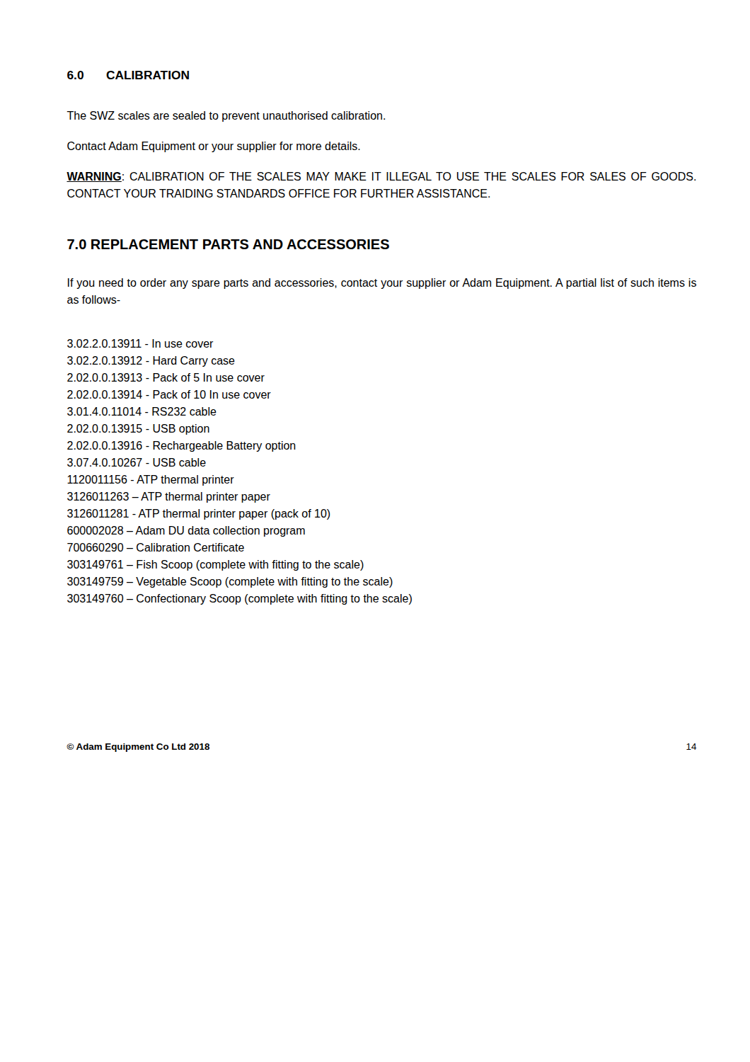6.0 CALIBRATION
The SWZ scales are sealed to prevent unauthorised calibration.
Contact Adam Equipment or your supplier for more details.
WARNING: CALIBRATION OF THE SCALES MAY MAKE IT ILLEGAL TO USE THE SCALES FOR SALES OF GOODS. CONTACT YOUR TRAIDING STANDARDS OFFICE FOR FURTHER ASSISTANCE.
7.0 REPLACEMENT PARTS AND ACCESSORIES
If you need to order any spare parts and accessories, contact your supplier or Adam Equipment. A partial list of such items is as follows-
3.02.2.0.13911 - In use cover
3.02.2.0.13912 - Hard Carry case
2.02.0.0.13913 - Pack of 5 In use cover
2.02.0.0.13914 - Pack of 10 In use cover
3.01.4.0.11014 - RS232 cable
2.02.0.0.13915 - USB option
2.02.0.0.13916 - Rechargeable Battery option
3.07.4.0.10267 - USB cable
1120011156 - ATP thermal printer
3126011263 – ATP thermal printer paper
3126011281 - ATP thermal printer paper (pack of 10)
600002028 – Adam DU data collection program
700660290 – Calibration Certificate
303149761 – Fish Scoop (complete with fitting to the scale)
303149759 – Vegetable Scoop (complete with fitting to the scale)
303149760 – Confectionary Scoop (complete with fitting to the scale)
© Adam Equipment Co Ltd 2018 14